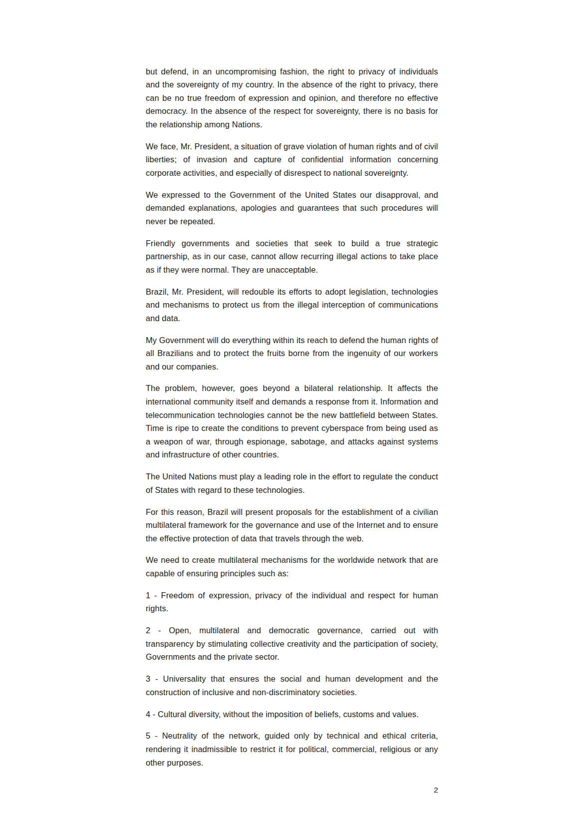but defend, in an uncompromising fashion, the right to privacy of individuals and the sovereignty of my country. In the absence of the right to privacy, there can be no true freedom of expression and opinion, and therefore no effective democracy. In the absence of the respect for sovereignty, there is no basis for the relationship among Nations.
We face, Mr. President, a situation of grave violation of human rights and of civil liberties; of invasion and capture of confidential information concerning corporate activities, and especially of disrespect to national sovereignty.
We expressed to the Government of the United States our disapproval, and demanded explanations, apologies and guarantees that such procedures will never be repeated.
Friendly governments and societies that seek to build a true strategic partnership, as in our case, cannot allow recurring illegal actions to take place as if they were normal. They are unacceptable.
Brazil, Mr. President, will redouble its efforts to adopt legislation, technologies and mechanisms to protect us from the illegal interception of communications and data.
My Government will do everything within its reach to defend the human rights of all Brazilians and to protect the fruits borne from the ingenuity of our workers and our companies.
The problem, however, goes beyond a bilateral relationship. It affects the international community itself and demands a response from it. Information and telecommunication technologies cannot be the new battlefield between States. Time is ripe to create the conditions to prevent cyberspace from being used as a weapon of war, through espionage, sabotage, and attacks against systems and infrastructure of other countries.
The United Nations must play a leading role in the effort to regulate the conduct of States with regard to these technologies.
For this reason, Brazil will present proposals for the establishment of a civilian multilateral framework for the governance and use of the Internet and to ensure the effective protection of data that travels through the web.
We need to create multilateral mechanisms for the worldwide network that are capable of ensuring principles such as:
1 - Freedom of expression, privacy of the individual and respect for human rights.
2 - Open, multilateral and democratic governance, carried out with transparency by stimulating collective creativity and the participation of society, Governments and the private sector.
3 - Universality that ensures the social and human development and the construction of inclusive and non-discriminatory societies.
4 - Cultural diversity, without the imposition of beliefs, customs and values.
5 - Neutrality of the network, guided only by technical and ethical criteria, rendering it inadmissible to restrict it for political, commercial, religious or any other purposes.
2